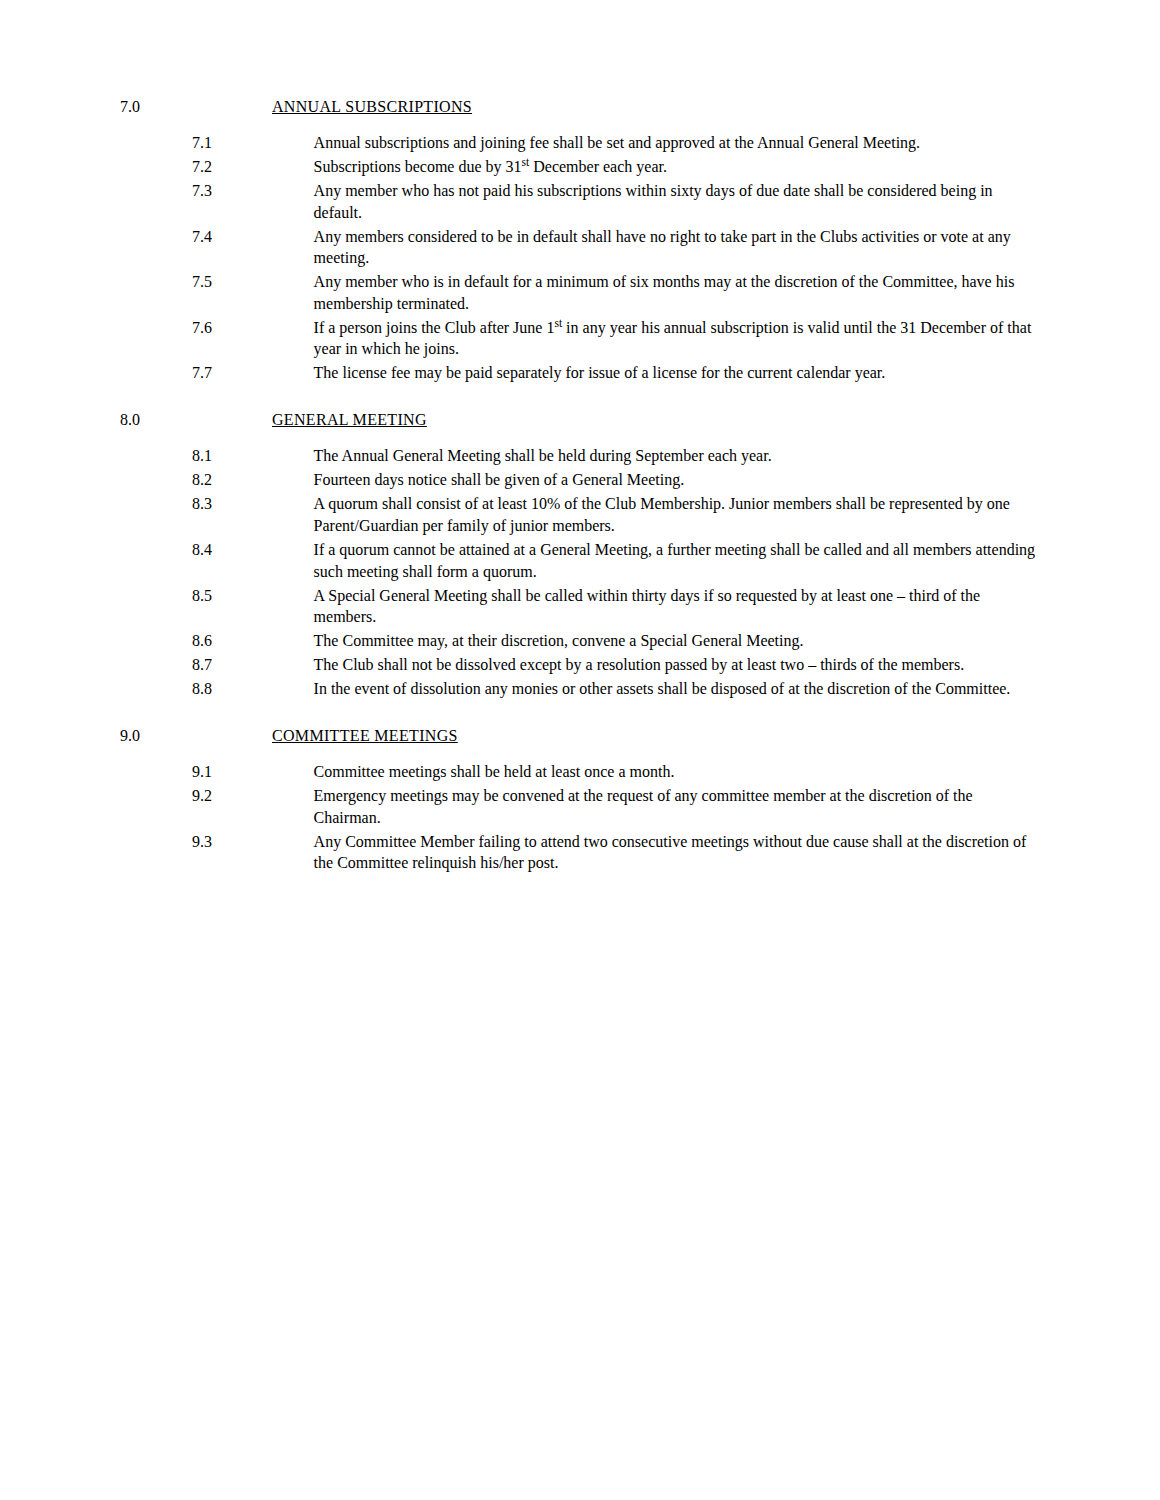7.0 ANNUAL SUBSCRIPTIONS
7.1 Annual subscriptions and joining fee shall be set and approved at the Annual General Meeting.
7.2 Subscriptions become due by 31st December each year.
7.3 Any member who has not paid his subscriptions within sixty days of due date shall be considered being in default.
7.4 Any members considered to be in default shall have no right to take part in the Clubs activities or vote at any meeting.
7.5 Any member who is in default for a minimum of six months may at the discretion of the Committee, have his membership terminated.
7.6 If a person joins the Club after June 1st in any year his annual subscription is valid until the 31 December of that year in which he joins.
7.7 The license fee may be paid separately for issue of a license for the current calendar year.
8.0 GENERAL MEETING
8.1 The Annual General Meeting shall be held during September each year.
8.2 Fourteen days notice shall be given of a General Meeting.
8.3 A quorum shall consist of at least 10% of the Club Membership. Junior members shall be represented by one Parent/Guardian per family of junior members.
8.4 If a quorum cannot be attained at a General Meeting, a further meeting shall be called and all members attending such meeting shall form a quorum.
8.5 A Special General Meeting shall be called within thirty days if so requested by at least one – third of the members.
8.6 The Committee may, at their discretion, convene a Special General Meeting.
8.7 The Club shall not be dissolved except by a resolution passed by at least two – thirds of the members.
8.8 In the event of dissolution any monies or other assets shall be disposed of at the discretion of the Committee.
9.0 COMMITTEE MEETINGS
9.1 Committee meetings shall be held at least once a month.
9.2 Emergency meetings may be convened at the request of any committee member at the discretion of the Chairman.
9.3 Any Committee Member failing to attend two consecutive meetings without due cause shall at the discretion of the Committee relinquish his/her post.